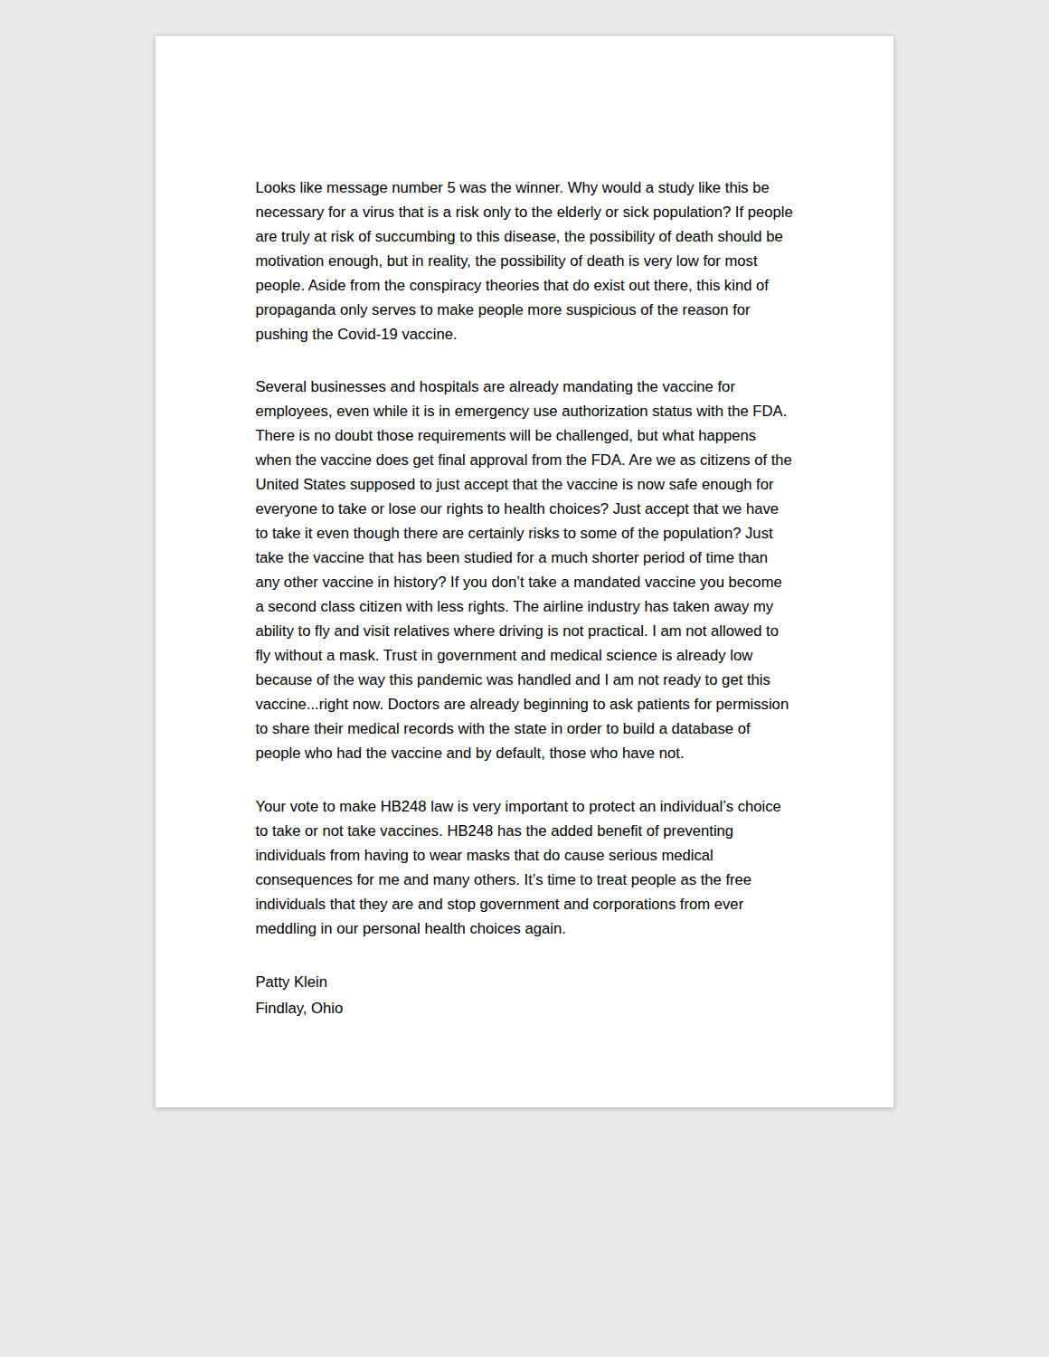Looks like message number 5 was the winner. Why would a study like this be necessary for a virus that is a risk only to the elderly or sick population? If people are truly at risk of succumbing to this disease, the possibility of death should be motivation enough, but in reality, the possibility of death is very low for most people. Aside from the conspiracy theories that do exist out there, this kind of propaganda only serves to make people more suspicious of the reason for pushing the Covid-19 vaccine.
Several businesses and hospitals are already mandating the vaccine for employees, even while it is in emergency use authorization status with the FDA. There is no doubt those requirements will be challenged, but what happens when the vaccine does get final approval from the FDA. Are we as citizens of the United States supposed to just accept that the vaccine is now safe enough for everyone to take or lose our rights to health choices? Just accept that we have to take it even though there are certainly risks to some of the population? Just take the vaccine that has been studied for a much shorter period of time than any other vaccine in history? If you don’t take a mandated vaccine you become a second class citizen with less rights. The airline industry has taken away my ability to fly and visit relatives where driving is not practical. I am not allowed to fly without a mask. Trust in government and medical science is already low because of the way this pandemic was handled and I am not ready to get this vaccine...right now. Doctors are already beginning to ask patients for permission to share their medical records with the state in order to build a database of people who had the vaccine and by default, those who have not.
Your vote to make HB248 law is very important to protect an individual’s choice to take or not take vaccines. HB248 has the added benefit of preventing individuals from having to wear masks that do cause serious medical consequences for me and many others. It’s time to treat people as the free individuals that they are and stop government and corporations from ever meddling in our personal health choices again.
Patty Klein
Findlay, Ohio